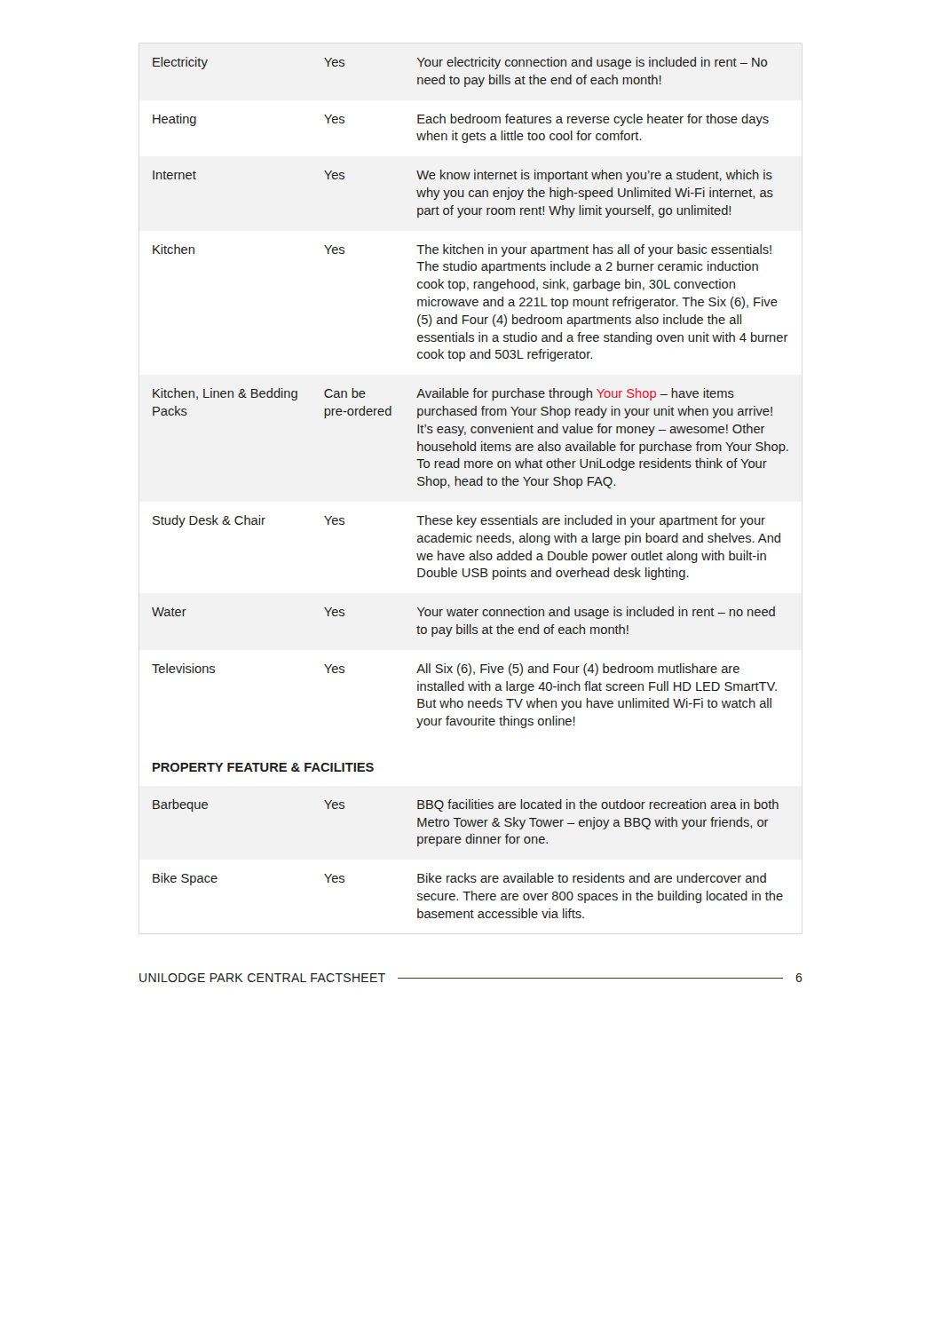| Electricity | Yes | Your electricity connection and usage is included in rent – No need to pay bills at the end of each month! |
| Heating | Yes | Each bedroom features a reverse cycle heater for those days when it gets a little too cool for comfort. |
| Internet | Yes | We know internet is important when you’re a student, which is why you can enjoy the high-speed Unlimited Wi-Fi internet, as part of your room rent! Why limit yourself, go unlimited! |
| Kitchen | Yes | The kitchen in your apartment has all of your basic essentials! The studio apartments include a 2 burner ceramic induction cook top, rangehood, sink, garbage bin, 30L convection microwave and a 221L top mount refrigerator. The Six (6), Five (5) and Four (4) bedroom apartments also include the all essentials in a studio and a free standing oven unit with 4 burner cook top and 503L refrigerator. |
| Kitchen, Linen & Bedding Packs | Can be pre-ordered | Available for purchase through Your Shop – have items purchased from Your Shop ready in your unit when you arrive! It’s easy, convenient and value for money – awesome! Other household items are also available for purchase from Your Shop. To read more on what other UniLodge residents think of Your Shop, head to the Your Shop FAQ. |
| Study Desk & Chair | Yes | These key essentials are included in your apartment for your academic needs, along with a large pin board and shelves. And we have also added a Double power outlet along with built-in Double USB points and overhead desk lighting. |
| Water | Yes | Your water connection and usage is included in rent – no need to pay bills at the end of each month! |
| Televisions | Yes | All Six (6), Five (5) and Four (4) bedroom mutlishare are installed with a large 40-inch flat screen Full HD LED SmartTV. But who needs TV when you have unlimited Wi-Fi to watch all your favourite things online! |
| PROPERTY FEATURE & FACILITIES |
| Barbeque | Yes | BBQ facilities are located in the outdoor recreation area in both Metro Tower & Sky Tower – enjoy a BBQ with your friends, or prepare dinner for one. |
| Bike Space | Yes | Bike racks are available to residents and are undercover and secure. There are over 800 spaces in the building located in the basement accessible via lifts. |
UNILODGE PARK CENTRAL FACTSHEET 6